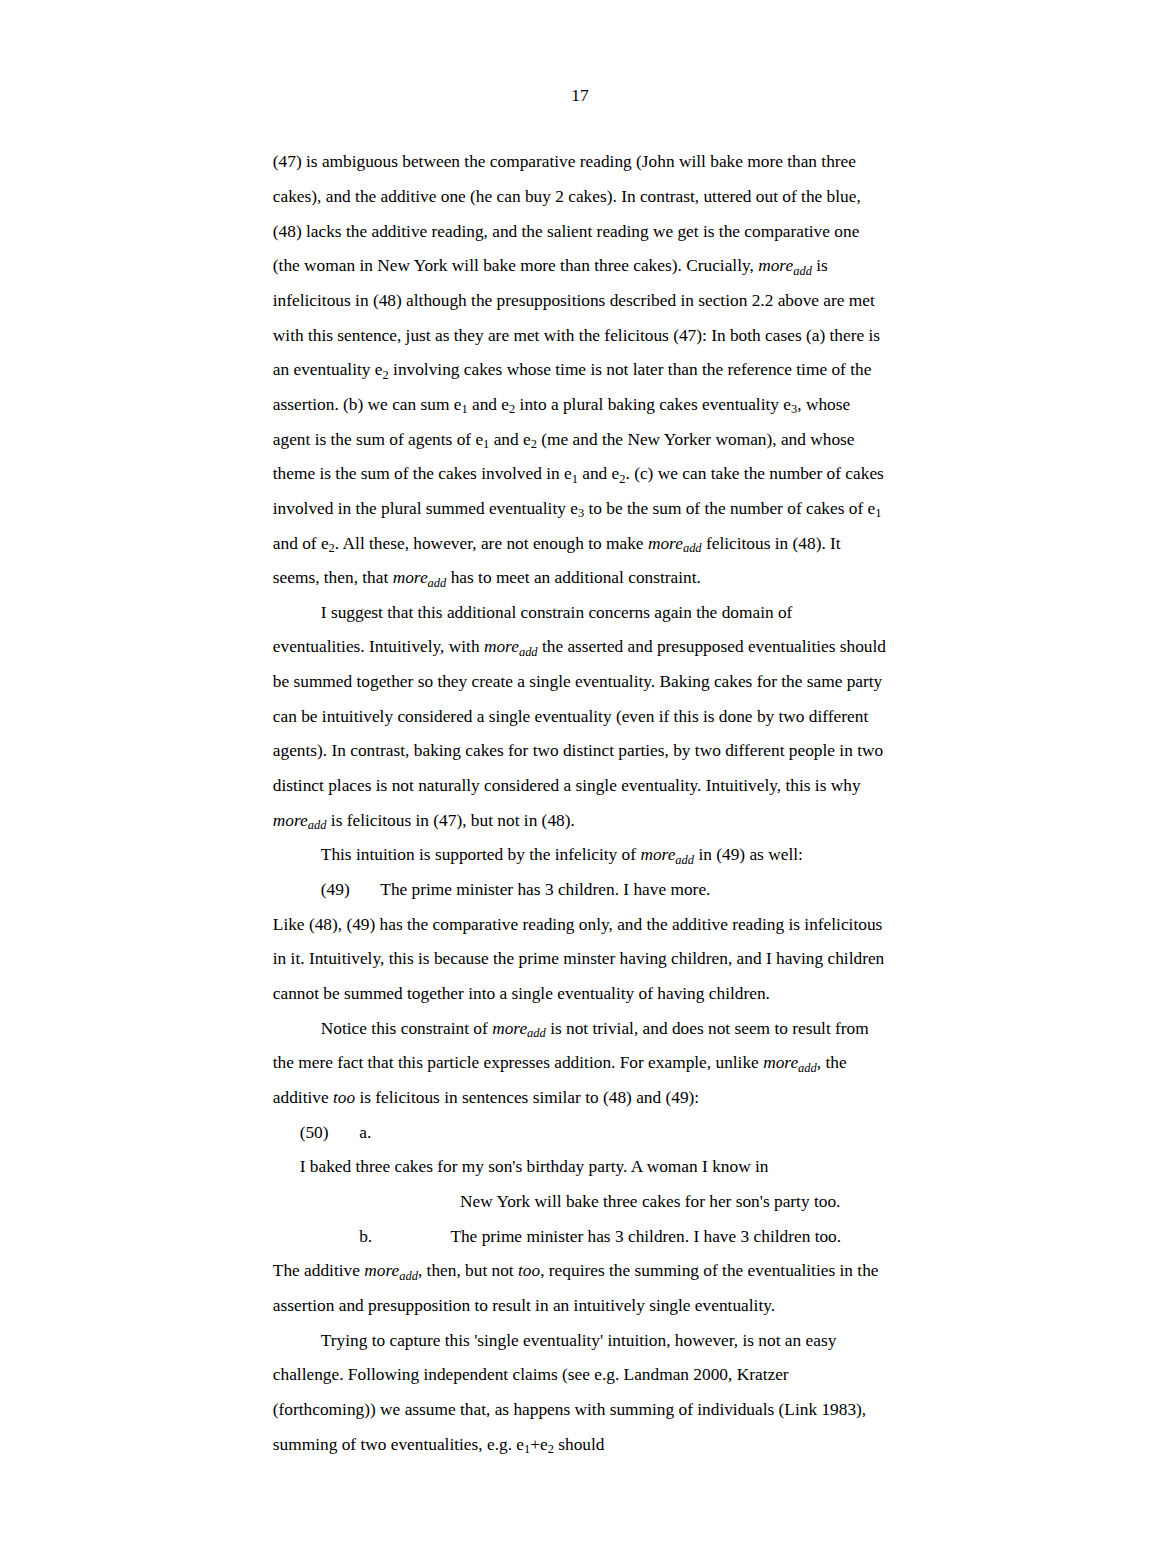17
(47) is ambiguous between the comparative reading (John will bake more than three cakes), and the additive one (he can buy 2 cakes). In contrast, uttered out of the blue, (48) lacks the additive reading, and the salient reading we get is the comparative one (the woman in New York will bake more than three cakes). Crucially, moreadd is infelicitous in (48) although the presuppositions described in section 2.2 above are met with this sentence, just as they are met with the felicitous (47): In both cases (a) there is an eventuality e2 involving cakes whose time is not later than the reference time of the assertion. (b) we can sum e1 and e2 into a plural baking cakes eventuality e3, whose agent is the sum of agents of e1 and e2 (me and the New Yorker woman), and whose theme is the sum of the cakes involved in e1 and e2. (c) we can take the number of cakes involved in the plural summed eventuality e3 to be the sum of the number of cakes of e1 and of e2. All these, however, are not enough to make moreadd felicitous in (48). It seems, then, that moreadd has to meet an additional constraint.
I suggest that this additional constrain concerns again the domain of eventualities. Intuitively, with moreadd the asserted and presupposed eventualities should be summed together so they create a single eventuality. Baking cakes for the same party can be intuitively considered a single eventuality (even if this is done by two different agents). In contrast, baking cakes for two distinct parties, by two different people in two distinct places is not naturally considered a single eventuality. Intuitively, this is why moreadd is felicitous in (47), but not in (48).
This intuition is supported by the infelicity of moreadd in (49) as well:
(49) The prime minister has 3 children. I have more.
Like (48), (49) has the comparative reading only, and the additive reading is infelicitous in it. Intuitively, this is because the prime minster having children, and I having children cannot be summed together into a single eventuality of having children.
Notice this constraint of moreadd is not trivial, and does not seem to result from the mere fact that this particle expresses addition. For example, unlike moreadd, the additive too is felicitous in sentences similar to (48) and (49):
(50) a. I baked three cakes for my son's birthday party. A woman I know in
New York will bake three cakes for her son's party too.
b. The prime minister has 3 children. I have 3 children too.
The additive moreadd, then, but not too, requires the summing of the eventualities in the assertion and presupposition to result in an intuitively single eventuality.
Trying to capture this 'single eventuality' intuition, however, is not an easy challenge. Following independent claims (see e.g. Landman 2000, Kratzer (forthcoming)) we assume that, as happens with summing of individuals (Link 1983), summing of two eventualities, e.g. e1+e2 should